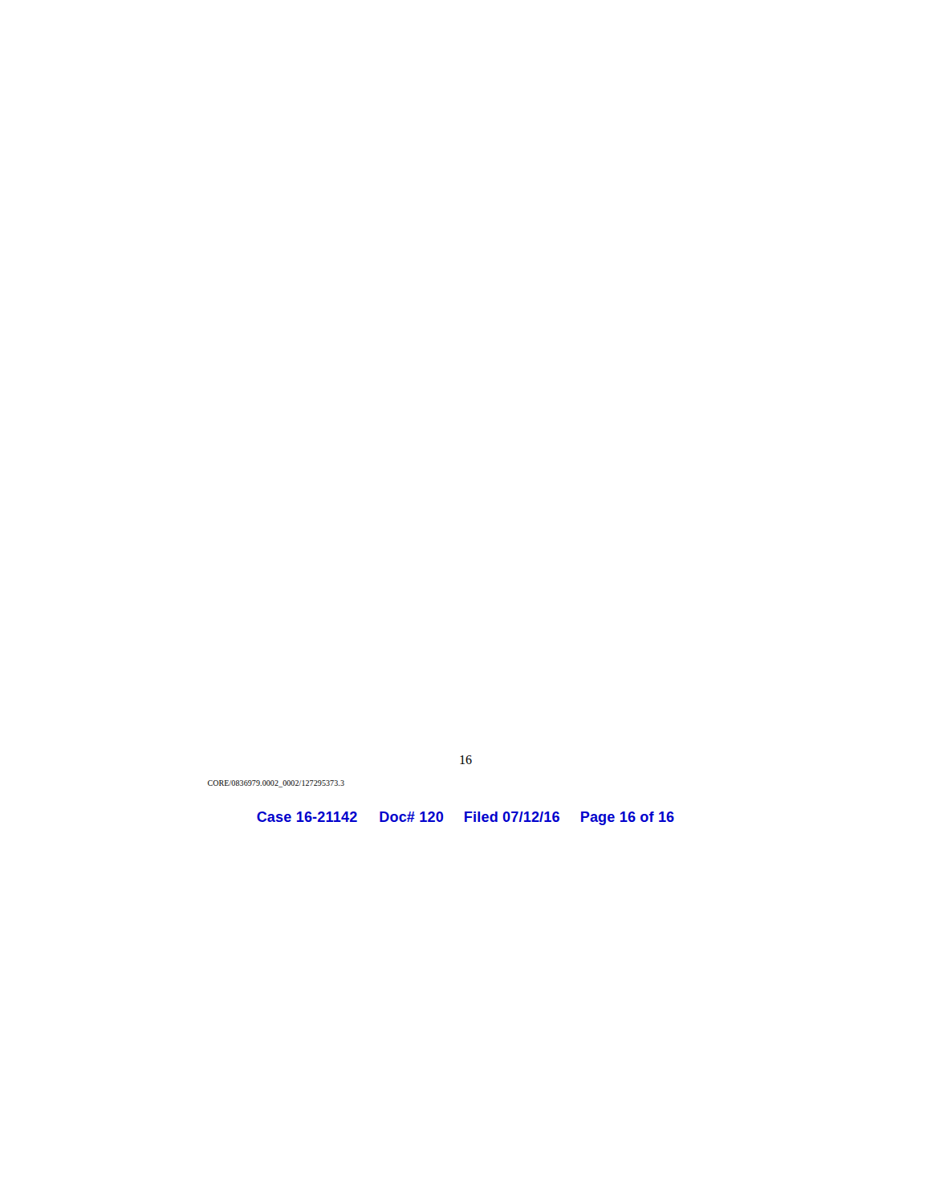16
CORE/0836979.0002_0002/127295373.3
Case 16-21142 Doc# 120 Filed 07/12/16 Page 16 of 16